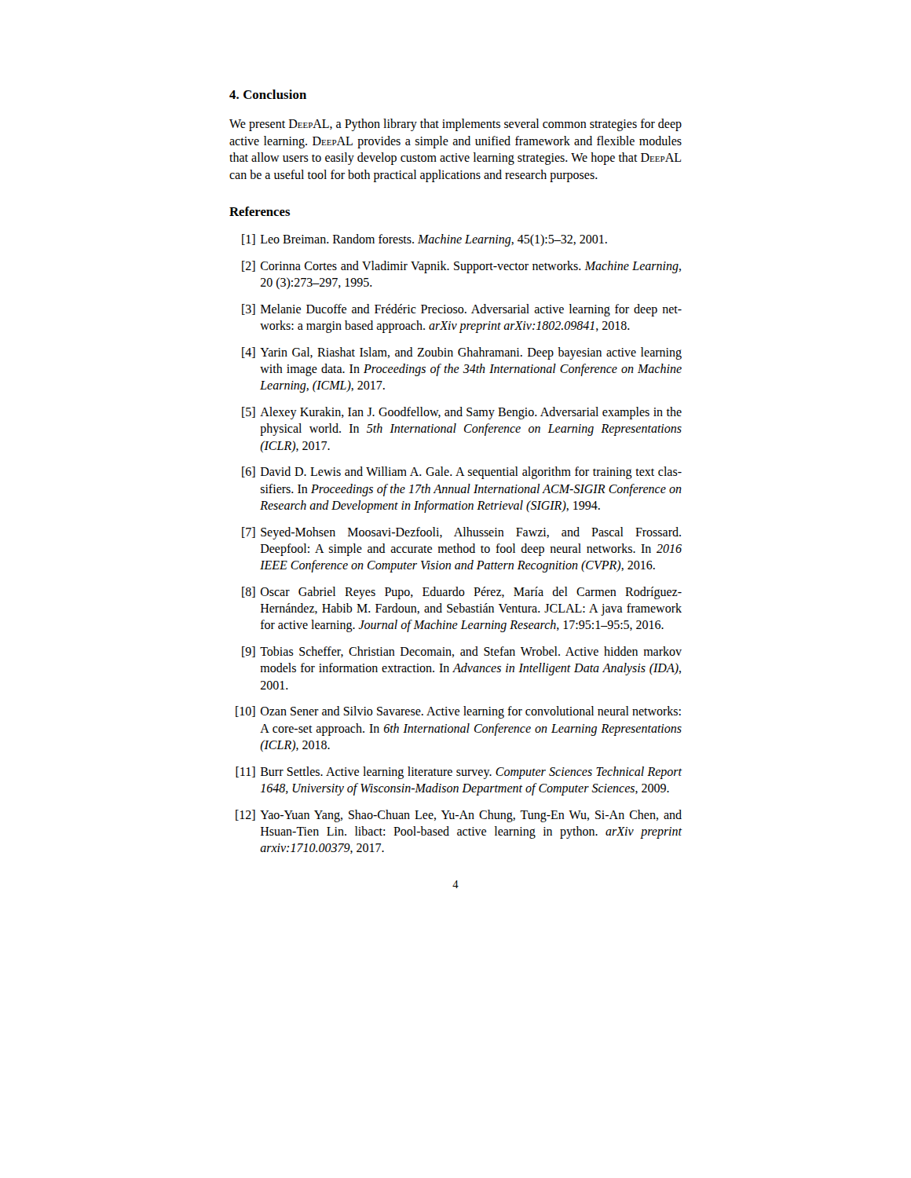4. Conclusion
We present DeepAL, a Python library that implements several common strategies for deep active learning. DeepAL provides a simple and unified framework and flexible modules that allow users to easily develop custom active learning strategies. We hope that DeepAL can be a useful tool for both practical applications and research purposes.
References
Leo Breiman. Random forests. Machine Learning, 45(1):5–32, 2001.
Corinna Cortes and Vladimir Vapnik. Support-vector networks. Machine Learning, 20 (3):273–297, 1995.
Melanie Ducoffe and Frédéric Precioso. Adversarial active learning for deep networks: a margin based approach. arXiv preprint arXiv:1802.09841, 2018.
Yarin Gal, Riashat Islam, and Zoubin Ghahramani. Deep bayesian active learning with image data. In Proceedings of the 34th International Conference on Machine Learning, (ICML), 2017.
Alexey Kurakin, Ian J. Goodfellow, and Samy Bengio. Adversarial examples in the physical world. In 5th International Conference on Learning Representations (ICLR), 2017.
David D. Lewis and William A. Gale. A sequential algorithm for training text classifiers. In Proceedings of the 17th Annual International ACM-SIGIR Conference on Research and Development in Information Retrieval (SIGIR), 1994.
Seyed-Mohsen Moosavi-Dezfooli, Alhussein Fawzi, and Pascal Frossard. Deepfool: A simple and accurate method to fool deep neural networks. In 2016 IEEE Conference on Computer Vision and Pattern Recognition (CVPR), 2016.
Oscar Gabriel Reyes Pupo, Eduardo Pérez, María del Carmen Rodríguez-Hernández, Habib M. Fardoun, and Sebastián Ventura. JCLAL: A java framework for active learning. Journal of Machine Learning Research, 17:95:1–95:5, 2016.
Tobias Scheffer, Christian Decomain, and Stefan Wrobel. Active hidden markov models for information extraction. In Advances in Intelligent Data Analysis (IDA), 2001.
Ozan Sener and Silvio Savarese. Active learning for convolutional neural networks: A core-set approach. In 6th International Conference on Learning Representations (ICLR), 2018.
Burr Settles. Active learning literature survey. Computer Sciences Technical Report 1648, University of Wisconsin-Madison Department of Computer Sciences, 2009.
Yao-Yuan Yang, Shao-Chuan Lee, Yu-An Chung, Tung-En Wu, Si-An Chen, and Hsuan-Tien Lin. libact: Pool-based active learning in python. arXiv preprint arxiv:1710.00379, 2017.
4